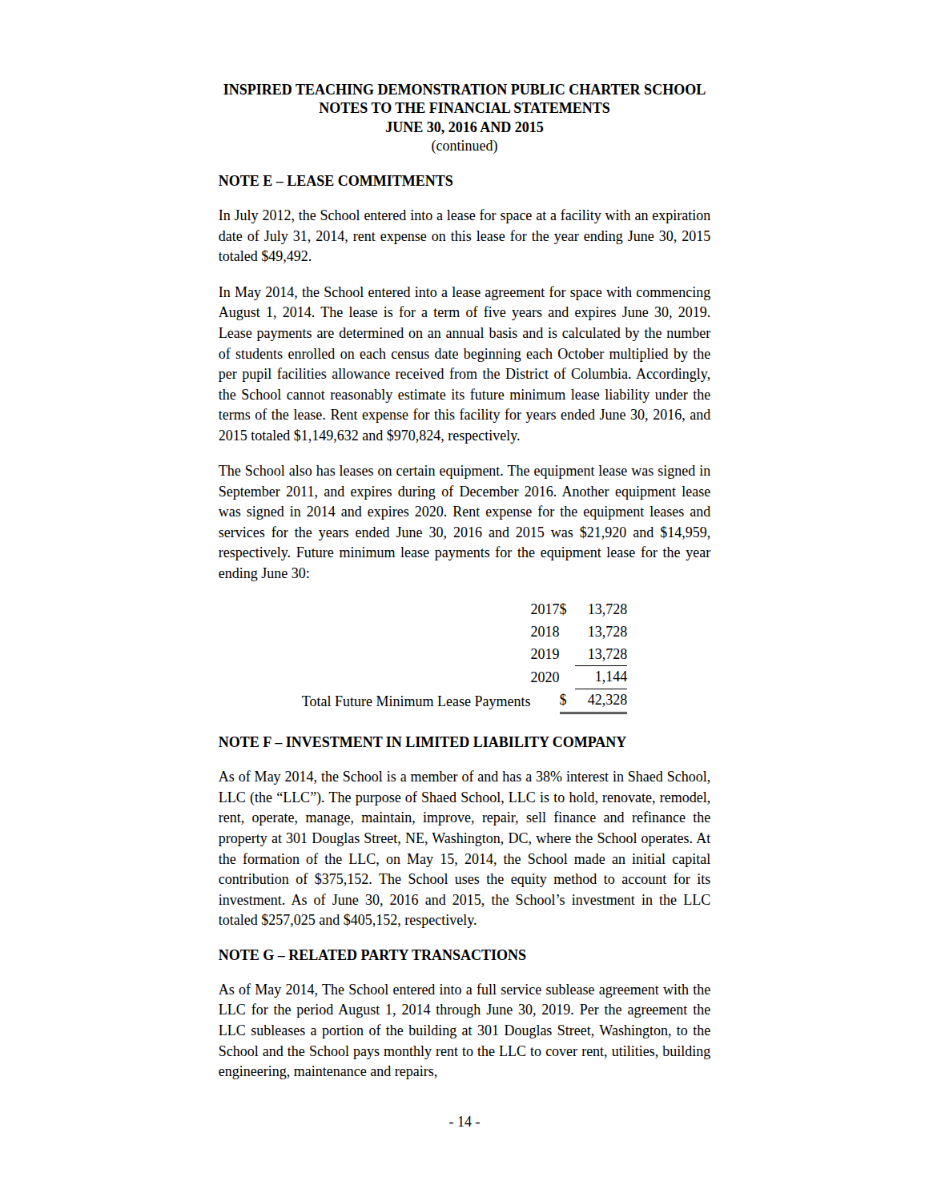INSPIRED TEACHING DEMONSTRATION PUBLIC CHARTER SCHOOL
NOTES TO THE FINANCIAL STATEMENTS
JUNE 30, 2016 AND 2015
(continued)
NOTE E – LEASE COMMITMENTS
In July 2012, the School entered into a lease for space at a facility with an expiration date of July 31, 2014, rent expense on this lease for the year ending June 30, 2015 totaled $49,492.
In May 2014, the School entered into a lease agreement for space with commencing August 1, 2014. The lease is for a term of five years and expires June 30, 2019. Lease payments are determined on an annual basis and is calculated by the number of students enrolled on each census date beginning each October multiplied by the per pupil facilities allowance received from the District of Columbia. Accordingly, the School cannot reasonably estimate its future minimum lease liability under the terms of the lease. Rent expense for this facility for years ended June 30, 2016, and 2015 totaled $1,149,632 and $970,824, respectively.
The School also has leases on certain equipment. The equipment lease was signed in September 2011, and expires during of December 2016. Another equipment lease was signed in 2014 and expires 2020. Rent expense for the equipment leases and services for the years ended June 30, 2016 and 2015 was $21,920 and $14,959, respectively. Future minimum lease payments for the equipment lease for the year ending June 30:
| | 2017 | $ | 13,728 |
| | 2018 | | 13,728 |
| | 2019 | | 13,728 |
| | 2020 | | 1,144 |
| Total Future Minimum Lease Payments | | $ | 42,328 |
NOTE F – INVESTMENT IN LIMITED LIABILITY COMPANY
As of May 2014, the School is a member of and has a 38% interest in Shaed School, LLC (the “LLC”). The purpose of Shaed School, LLC is to hold, renovate, remodel, rent, operate, manage, maintain, improve, repair, sell finance and refinance the property at 301 Douglas Street, NE, Washington, DC, where the School operates. At the formation of the LLC, on May 15, 2014, the School made an initial capital contribution of $375,152. The School uses the equity method to account for its investment. As of June 30, 2016 and 2015, the School’s investment in the LLC totaled $257,025 and $405,152, respectively.
NOTE G – RELATED PARTY TRANSACTIONS
As of May 2014, The School entered into a full service sublease agreement with the LLC for the period August 1, 2014 through June 30, 2019. Per the agreement the LLC subleases a portion of the building at 301 Douglas Street, Washington, to the School and the School pays monthly rent to the LLC to cover rent, utilities, building engineering, maintenance and repairs,
- 14 -